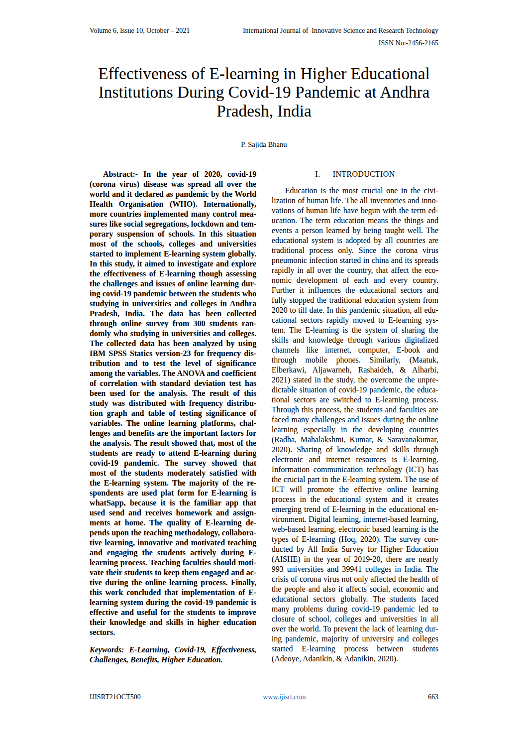Volume 6, Issue 10, October – 2021
International Journal of Innovative Science and Research Technology
ISSN No:-2456-2165
Effectiveness of E-learning in Higher Educational Institutions During Covid-19 Pandemic at Andhra Pradesh, India
P. Sajida Bhanu
Abstract:- In the year of 2020, covid-19 (corona virus) disease was spread all over the world and it declared as pandemic by the World Health Organisation (WHO). Internationally, more countries implemented many control measures like social segregations, lockdown and temporary suspension of schools. In this situation most of the schools, colleges and universities started to implement E-learning system globally. In this study, it aimed to investigate and explore the effectiveness of E-learning though assessing the challenges and issues of online learning during covid-19 pandemic between the students who studying in universities and colleges in Andhra Pradesh, India. The data has been collected through online survey from 300 students randomly who studying in universities and colleges. The collected data has been analyzed by using IBM SPSS Statics version-23 for frequency distribution and to test the level of significance among the variables. The ANOVA and coefficient of correlation with standard deviation test has been used for the analysis. The result of this study was distributed with frequency distribution graph and table of testing significance of variables. The online learning platforms, challenges and benefits are the important factors for the analysis. The result showed that, most of the students are ready to attend E-learning during covid-19 pandemic. The survey showed that most of the students moderately satisfied with the E-learning system. The majority of the respondents are used plat form for E-learning is whatSapp, because it is the familiar app that used send and receives homework and assignments at home. The quality of E-learning depends upon the teaching methodology, collaborative learning, innovative and motivated teaching and engaging the students actively during E-learning process. Teaching faculties should motivate their students to keep them engaged and active during the online learning process. Finally, this work concluded that implementation of E-learning system during the covid-19 pandemic is effective and useful for the students to improve their knowledge and skills in higher education sectors.
Keywords: E-Learning, Covid-19, Effectiveness, Challenges, Benefits, Higher Education.
I. INTRODUCTION
Education is the most crucial one in the civilization of human life. The all inventories and innovations of human life have begun with the term education. The term education means the things and events a person learned by being taught well. The educational system is adopted by all countries are traditional process only. Since the corona virus pneumonic infection started in china and its spreads rapidly in all over the country, that affect the economic development of each and every country. Further it influences the educational sectors and fully stopped the traditional education system from 2020 to till date. In this pandemic situation, all educational sectors rapidly moved to E-learning system. The E-learning is the system of sharing the skills and knowledge through various digitalized channels like internet, computer, E-book and through mobile phones. Similarly, (Maatuk, Elberkawi, Aljawarneh, Rashaideh, & Alharbi, 2021) stated in the study, the overcome the unpredictable situation of covid-19 pandemic, the educational sectors are switched to E-learning process. Through this process, the students and faculties are faced many challenges and issues during the online learning especially in the developing countries (Radha, Mahalakshmi, Kumar, & Saravanakumar, 2020). Sharing of knowledge and skills through electronic and internet resources is E-learning. Information communication technology (ICT) has the crucial part in the E-learning system. The use of ICT will promote the effective online learning process in the educational system and it creates emerging trend of E-learning in the educational environment. Digital learning, internet-based learning, web-based learning, electronic based learning is the types of E-learning (Hoq, 2020). The survey conducted by All India Survey for Higher Education (AISHE) in the year of 2019-20, there are nearly 993 universities and 39941 colleges in India. The crisis of corona virus not only affected the health of the people and also it affects social, economic and educational sectors globally. The students faced many problems during covid-19 pandemic led to closure of school, colleges and universities in all over the world. To prevent the lack of learning during pandemic, majority of university and colleges started E-learning process between students (Adeoye, Adanikin, & Adanikin, 2020).
IJISRT21OCT500
www.ijisrt.com
663